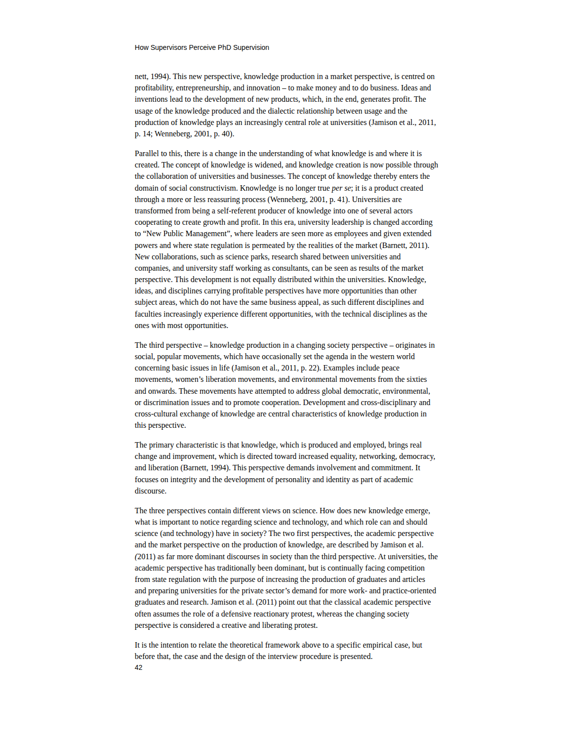How Supervisors Perceive PhD Supervision
nett, 1994). This new perspective, knowledge production in a market perspective, is centred on profitability, entrepreneurship, and innovation – to make money and to do business. Ideas and inventions lead to the development of new products, which, in the end, generates profit. The usage of the knowledge produced and the dialectic relationship between usage and the production of knowledge plays an increasingly central role at universities (Jamison et al., 2011, p. 14; Wenneberg, 2001, p. 40).
Parallel to this, there is a change in the understanding of what knowledge is and where it is created. The concept of knowledge is widened, and knowledge creation is now possible through the collaboration of universities and businesses. The concept of knowledge thereby enters the domain of social constructivism. Knowledge is no longer true per se; it is a product created through a more or less reassuring process (Wenneberg, 2001, p. 41). Universities are transformed from being a self-referent producer of knowledge into one of several actors cooperating to create growth and profit. In this era, university leadership is changed according to “New Public Management”, where leaders are seen more as employees and given extended powers and where state regulation is permeated by the realities of the market (Barnett, 2011). New collaborations, such as science parks, research shared between universities and companies, and university staff working as consultants, can be seen as results of the market perspective. This development is not equally distributed within the universities. Knowledge, ideas, and disciplines carrying profitable perspectives have more opportunities than other subject areas, which do not have the same business appeal, as such different disciplines and faculties increasingly experience different opportunities, with the technical disciplines as the ones with most opportunities.
The third perspective – knowledge production in a changing society perspective – originates in social, popular movements, which have occasionally set the agenda in the western world concerning basic issues in life (Jamison et al., 2011, p. 22). Examples include peace movements, women’s liberation movements, and environmental movements from the sixties and onwards. These movements have attempted to address global democratic, environmental, or discrimination issues and to promote cooperation. Development and cross-disciplinary and cross-cultural exchange of knowledge are central characteristics of knowledge production in this perspective.
The primary characteristic is that knowledge, which is produced and employed, brings real change and improvement, which is directed toward increased equality, networking, democracy, and liberation (Barnett, 1994). This perspective demands involvement and commitment. It focuses on integrity and the development of personality and identity as part of academic discourse.
The three perspectives contain different views on science. How does new knowledge emerge, what is important to notice regarding science and technology, and which role can and should science (and technology) have in society? The two first perspectives, the academic perspective and the market perspective on the production of knowledge, are described by Jamison et al. (2011) as far more dominant discourses in society than the third perspective. At universities, the academic perspective has traditionally been dominant, but is continually facing competition from state regulation with the purpose of increasing the production of graduates and articles and preparing universities for the private sector’s demand for more work- and practice-oriented graduates and research. Jamison et al. (2011) point out that the classical academic perspective often assumes the role of a defensive reactionary protest, whereas the changing society perspective is considered a creative and liberating protest.
It is the intention to relate the theoretical framework above to a specific empirical case, but before that, the case and the design of the interview procedure is presented.
42